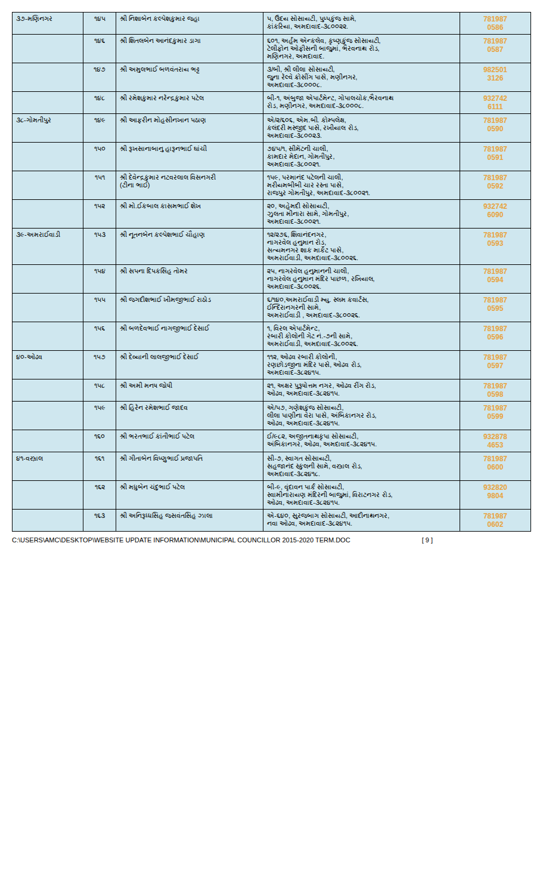| ૩૭-મણિનગર | ૧૪૫ | શ્રી નિશાબેન કલ્પેશકુમાર જહા | ૫, ઉદય સોસાયટી, પુષ્પકુંજ સામે, કાંકરિયા, અમદાવાદ-૩૮૦૦૨૨. | 781987 0586 |
| | ૧૪૬ | શ્રી શિતલબેન આનંદકુમાર ડાગા | ૬૦૧, અર્હમ એન્કલેવ, કૃષ્ણકુંજ સોસાયટી, ટેલીફોન ઓફીસની બાજુમાં, ભૈરવનાથ રોડ, મણિનગર, અમદાવાદ. | 781987 0587 |
| | ૧૪૭ | શ્રી અમુલભાઈ બળવંતરાય ભટ્ટ | ૩/બી, શ્રી લીલા સોસાયટી, જુના રેલ્વે ક્રોસીંગ પાસે, મણીનગર, અમદાવાદ-૩૮૦૦૦૮. | 982501 3126 |
| | ૧૪૮ | શ્રી રમેશકુમાર નરેન્દ્રકુમાર પટેલ | બી-૧, અંબુજા એપાર્ટમેન્ટ, ગોપાલચોક,ભૈરવનાથ રોડ, મણીનગર, અમદાવાદ-૩૮૦૦૦૮. | 932742 6111 |
| ૩૮-ગોમતીપુર | ૧૪૯ | શ્રી આફરીન મોહસીનખાન પઠાણ | એ/૨/૬૦૬, એમ.બી. કોમ્પલેક્ષ, કલંદરી મસ્જીદ પાસે, રખીયાલ રોડ, અમદાવાદ-૩૮૦૦૨૩. | 781987 0590 |
| | ૧૫૦ | શ્રી રૂખસાનાબાનુ હારૂનભાઈ ઘાંચી | ૭૪૫/૧, સીમેંટની ચાલી, કામદાર મેદાન, ગોમતીપુર, અમદાવાદ-૩૮૦૦૨૧. | 781987 0591 |
| | ૧૫૧ | શ્રી દેવેન્દ્રકુમાર નટવરલાલ વિસનગરી (ટીના ભાઈ) | ૧૫૯, પરમાનંદ પટેલની ચાલી, મરીયમબીબી ચાર રસ્તા પાસે, રાજપુર ગોમતીપુર, અમદાવાદ-૩૮૦૦૨૧. | 781987 0592 |
| | ૧૫૨ | શ્રી મો.ઈકબાલ કાસમભાઈ શેખ | ૨૦, અહેમદી સોસાયટી, ઝુલતા મીનારા સામે, ગોમતીપુર, અમદાવાદ-૩૮૦૦૨૧. | 932742 6090 |
| ૩૯-અમરાઈવાડી | ૧૫૩ | શ્રી નૂતનબેન કલ્પેશભાઈ ચૌહાણ | ૧૨/૨૭૬, શિવાનંદનગર, નાગરવેલ હનુમાન રોડ, સત્યમનગર શાક માર્કેટ પાસે, અમરાઈવાડી, અમદાવાદ-૩૮૦૦૨૬. | 781987 0593 |
| | ૧૫૪ | શ્રી સપના દિપકસિંહ તોમર | ૨૫, નાગરવેલ હનુમાનની ચાલી, નાગરવેલ હનુમાન મંદિર પાછળ, રખિયાલ, અમદાવાદ-૩૮૦૦૨૬. | 781987 0594 |
| | ૧૫૫ | શ્રી જગદીશભાઈ ખીમજીભાઈ રાઠોડ | ૬/૧૪૦,અમરાઈવાડી મ્યુ. સ્લમ કવાર્ટસ, ઈન્દિરાનગરની સામે, અમરાઈવાડી , અમદાવાદ-૩૮૦૦૨૬. | 781987 0595 |
| | ૧૫૬ | શ્રી બળદેવભાઈ નાગજીભાઈ દેસાઈ | ૧, વિરલ એપાર્ટમેન્ટ, રબારી કોલોની ગેટ નં.-૭ની સામે, અમરાઈવાડી, અમદાવાદ-૩૮૦૦૨૬. | 781987 0596 |
| ૪૦-ઓઢવ | ૧૫૭ | શ્રી દેવ્યાની લાલજીભાઈ દેસાઈ | ૧૧૨, ઓઢવ રબારી કોલોની, રણછોડજીના મંદિર પાસે, ઓઢવ રોડ, અમદાવાદ-૩૮૨૪૧૫. | 781987 0597 |
| | ૧૫૮ | શ્રી અમી મનષ જોષી | ૨૧, અક્ષર પુરૂષોત્તમ નગર, ઓઢવ રીંગ રોડ, ઓઢવ, અમદાવાદ-૩૮૨૪૧૫. | 781987 0598 |
| | ૧૫૯ | શ્રી હિરેન રમેશભાઈ જાદવ | એ/૫૭, ગણેશકુંજ સોસાયટી, લીલા પાણીના વેરા પાસે, અંબિકાનગર રોડ, ઓઢવ, અમદાવાદ-૩૮૨૪૧૫. | 781987 0599 |
| | ૧૬૦ | શ્રી ભરતભાઈ કાંતીભાઈ પટેલ | ઈ/૯૮૨, અજીતનાથકૃપા સોસાયટી, અંબિકાનગર, ઓઢવ, અમદાવાદ-૩૮૨૪૧૫. | 932878 4653 |
| ૪૧-વસ્ત્રાલ | ૧૬૧ | શ્રી ગીતાબેન વિષ્ણુભાઈ પ્રજાપતિ | સી-૭, સ્વાગત સોસાયટી, સહજાનંદ સ્કુલની સામે, વસ્ત્રાલ રોડ, અમદાવાદ-૩૮૨૪૧૮. | 781987 0600 |
| | ૧૬૨ | શ્રી મધુબેન ચંદુભાઈ પટેલ | બી-૯, વૃંદાવન પાર્ક સોસાયટી, સ્વામીનારાયણ મંદિરની બાજુમાં, વિરાટનગર રોડ, ઓઢવ, અમદાવાદ-૩૮૨૪૧૫. | 932820 9804 |
| | ૧૬૩ | શ્રી અનિરૂધ્ધસિંહ જસવંતસિંહ ઝાલા | એ-૬૪૦, સુરજબાગ સોસાયટી, આદીનાથનગર, નવા ઓઢવ, અમદાવાદ-૩૮૨૪૧૫. | 781987 0602 |
C:\USERS\AMC\DESKTOP\WEBSITE UPDATE INFORMATION\MUNICIPAL COUNCILLOR 2015-2020 TERM.DOC[ 9 ]